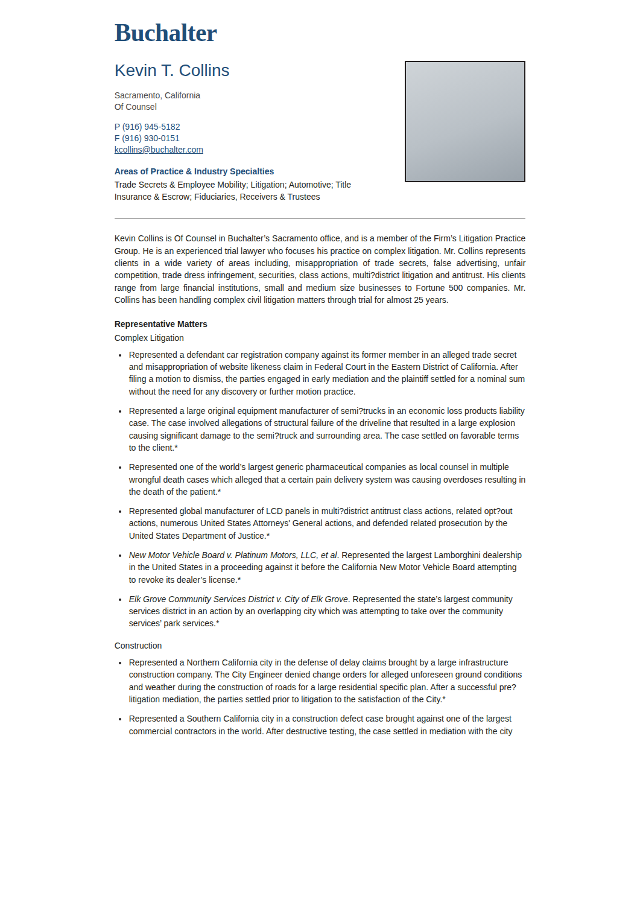Buchalter
Kevin T. Collins
Sacramento, California
Of Counsel
P (916) 945-5182
F (916) 930-0151
kcollins@buchalter.com
Areas of Practice & Industry Specialties
Trade Secrets & Employee Mobility; Litigation; Automotive; Title Insurance & Escrow; Fiduciaries, Receivers & Trustees
Kevin Collins is Of Counsel in Buchalter’s Sacramento office, and is a member of the Firm’s Litigation Practice Group. He is an experienced trial lawyer who focuses his practice on complex litigation. Mr. Collins represents clients in a wide variety of areas including, misappropriation of trade secrets, false advertising, unfair competition, trade dress infringement, securities, class actions, multi?district litigation and antitrust. His clients range from large financial institutions, small and medium size businesses to Fortune 500 companies. Mr. Collins has been handling complex civil litigation matters through trial for almost 25 years.
Representative Matters
Complex Litigation
Represented a defendant car registration company against its former member in an alleged trade secret and misappropriation of website likeness claim in Federal Court in the Eastern District of California. After filing a motion to dismiss, the parties engaged in early mediation and the plaintiff settled for a nominal sum without the need for any discovery or further motion practice.
Represented a large original equipment manufacturer of semi?trucks in an economic loss products liability case. The case involved allegations of structural failure of the driveline that resulted in a large explosion causing significant damage to the semi?truck and surrounding area. The case settled on favorable terms to the client.*
Represented one of the world’s largest generic pharmaceutical companies as local counsel in multiple wrongful death cases which alleged that a certain pain delivery system was causing overdoses resulting in the death of the patient.*
Represented global manufacturer of LCD panels in multi?district antitrust class actions, related opt?out actions, numerous United States Attorneys' General actions, and defended related prosecution by the United States Department of Justice.*
New Motor Vehicle Board v. Platinum Motors, LLC, et al. Represented the largest Lamborghini dealership in the United States in a proceeding against it before the California New Motor Vehicle Board attempting to revoke its dealer’s license.*
Elk Grove Community Services District v. City of Elk Grove. Represented the state’s largest community services district in an action by an overlapping city which was attempting to take over the community services’ park services.*
Construction
Represented a Northern California city in the defense of delay claims brought by a large infrastructure construction company. The City Engineer denied change orders for alleged unforeseen ground conditions and weather during the construction of roads for a large residential specific plan. After a successful pre?litigation mediation, the parties settled prior to litigation to the satisfaction of the City.*
Represented a Southern California city in a construction defect case brought against one of the largest commercial contractors in the world. After destructive testing, the case settled in mediation with the city